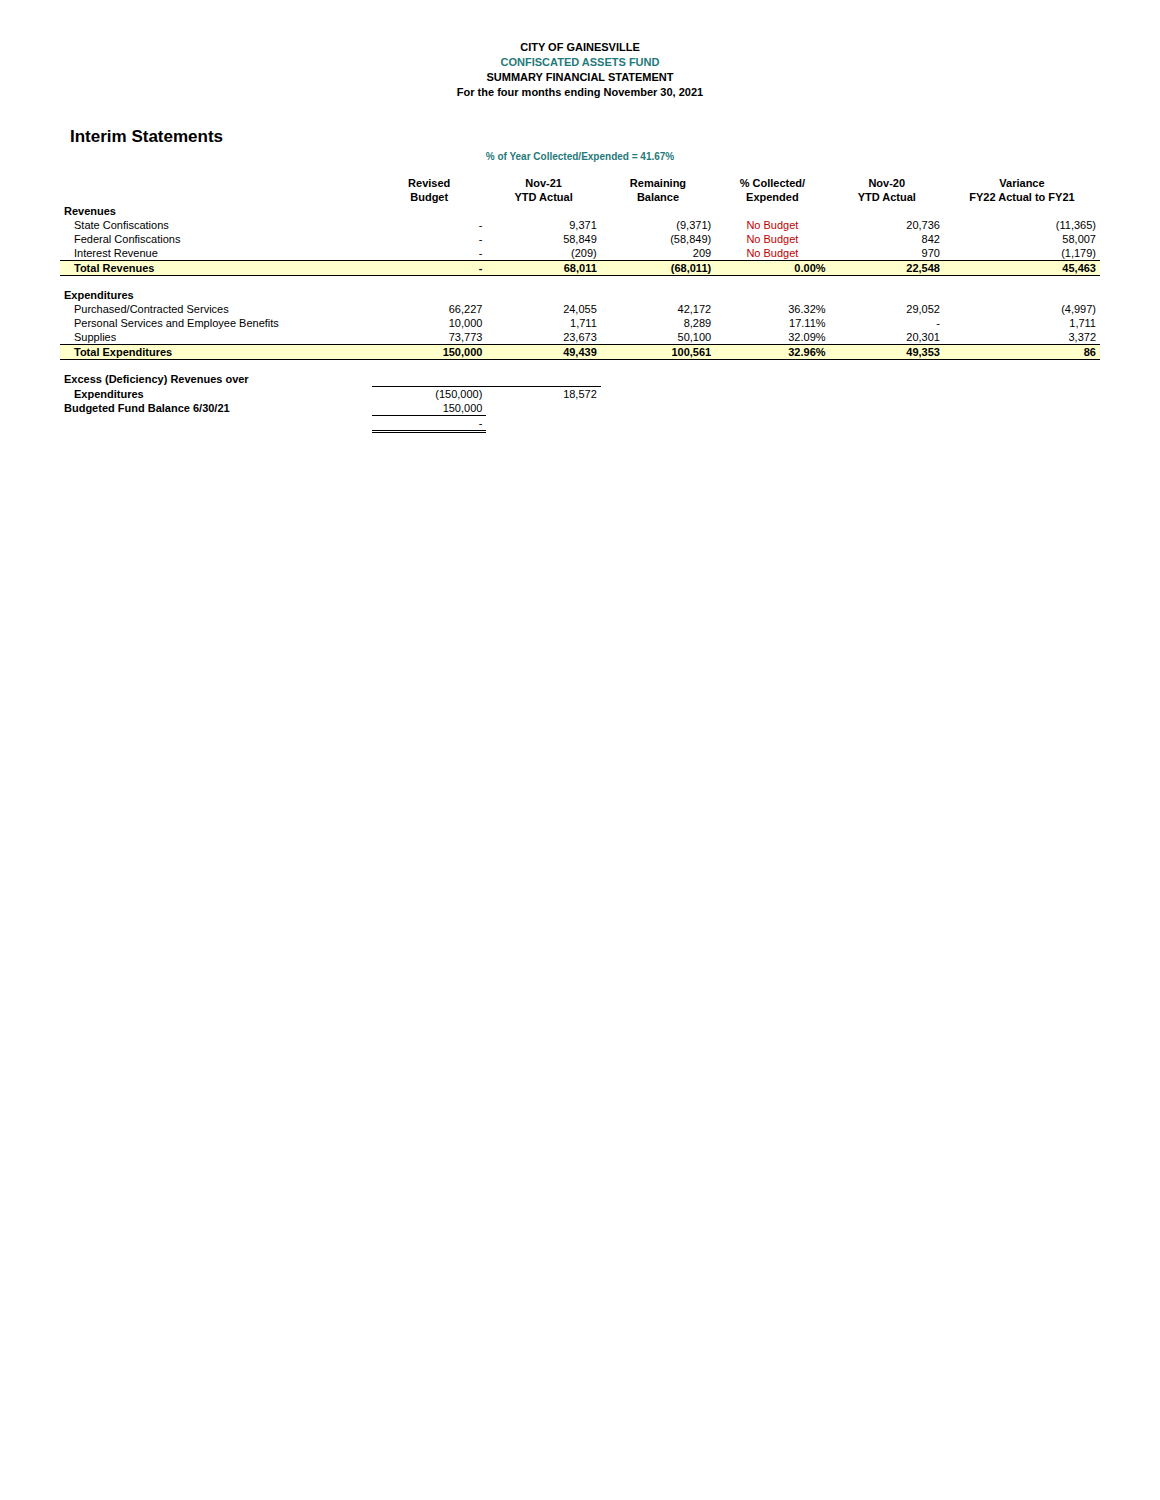CITY OF GAINESVILLE
CONFISCATED ASSETS FUND
SUMMARY FINANCIAL STATEMENT
For the four months ending November 30, 2021
Interim Statements
% of Year Collected/Expended = 41.67%
| | Revised | Nov-21 | Remaining | % Collected/ | Nov-20 | Variance |
| --- | --- | --- | --- | --- | --- | --- |
| | Budget | YTD Actual | Balance | Expended | YTD Actual | FY22 Actual to FY21 |
| Revenues | | | | | | |
| State Confiscations | - | 9,371 | (9,371) | No Budget | 20,736 | (11,365) |
| Federal Confiscations | - | 58,849 | (58,849) | No Budget | 842 | 58,007 |
| Interest Revenue | - | (209) | 209 | No Budget | 970 | (1,179) |
| Total Revenues | - | 68,011 | (68,011) | 0.00% | 22,548 | 45,463 |
| Expenditures | | | | | | |
| Purchased/Contracted Services | 66,227 | 24,055 | 42,172 | 36.32% | 29,052 | (4,997) |
| Personal Services and Employee Benefits | 10,000 | 1,711 | 8,289 | 17.11% | - | 1,711 |
| Supplies | 73,773 | 23,673 | 50,100 | 32.09% | 20,301 | 3,372 |
| Total Expenditures | 150,000 | 49,439 | 100,561 | 32.96% | 49,353 | 86 |
| Excess (Deficiency) Revenues over | | | | | | |
| Expenditures | (150,000) | 18,572 | | | | |
| Budgeted Fund Balance 6/30/21 | 150,000 | | | | | |
| | - | | | | | |